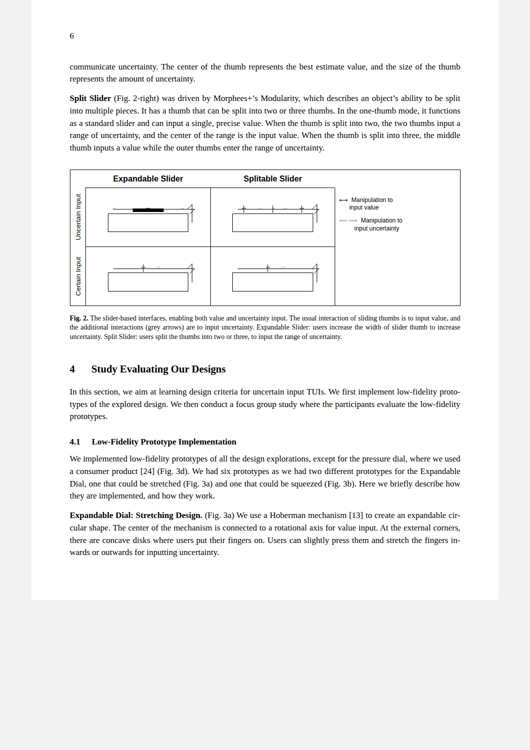6
communicate uncertainty. The center of the thumb represents the best estimate value, and the size of the thumb represents the amount of uncertainty.
Split Slider (Fig. 2-right) was driven by Morphees+’s Modularity, which describes an object’s ability to be split into multiple pieces. It has a thumb that can be split into two or three thumbs. In the one-thumb mode, it functions as a standard slider and can input a single, precise value. When the thumb is split into two, the two thumbs input a range of uncertainty, and the center of the range is the input value. When the thumb is split into three, the middle thumb inputs a value while the outer thumbs enter the range of uncertainty.
| | Expandable Slider | Splitable Slider | |
| Uncertain Input | ← ↔ → | ↔ ← → ← ↔ | ⟷ Manipulation to input value ⟸ ⟹ Manipulation to input uncertainty |
| Certain Input | ↔ → | ↔ → | |
Fig. 2. The slider-based interfaces, enabling both value and uncertainty input. The usual interaction of sliding thumbs is to input value, and the additional interactions (grey arrows) are to input uncertainty. Expandable Slider: users increase the width of slider thumb to increase uncertainty. Split Slider: users split the thumbs into two or three, to input the range of uncertainty.
4 Study Evaluating Our Designs
In this section, we aim at learning design criteria for uncertain input TUIs. We first implement low-fidelity prototypes of the explored design. We then conduct a focus group study where the participants evaluate the low-fidelity prototypes.
4.1 Low-Fidelity Prototype Implementation
We implemented low-fidelity prototypes of all the design explorations, except for the pressure dial, where we used a consumer product [24] (Fig. 3d). We had six prototypes as we had two different prototypes for the Expandable Dial, one that could be stretched (Fig. 3a) and one that could be squeezed (Fig. 3b). Here we briefly describe how they are implemented, and how they work.
Expandable Dial: Stretching Design. (Fig. 3a) We use a Hoberman mechanism [13] to create an expandable circular shape. The center of the mechanism is connected to a rotational axis for value input. At the external corners, there are concave disks where users put their fingers on. Users can slightly press them and stretch the fingers inwards or outwards for inputting uncertainty.